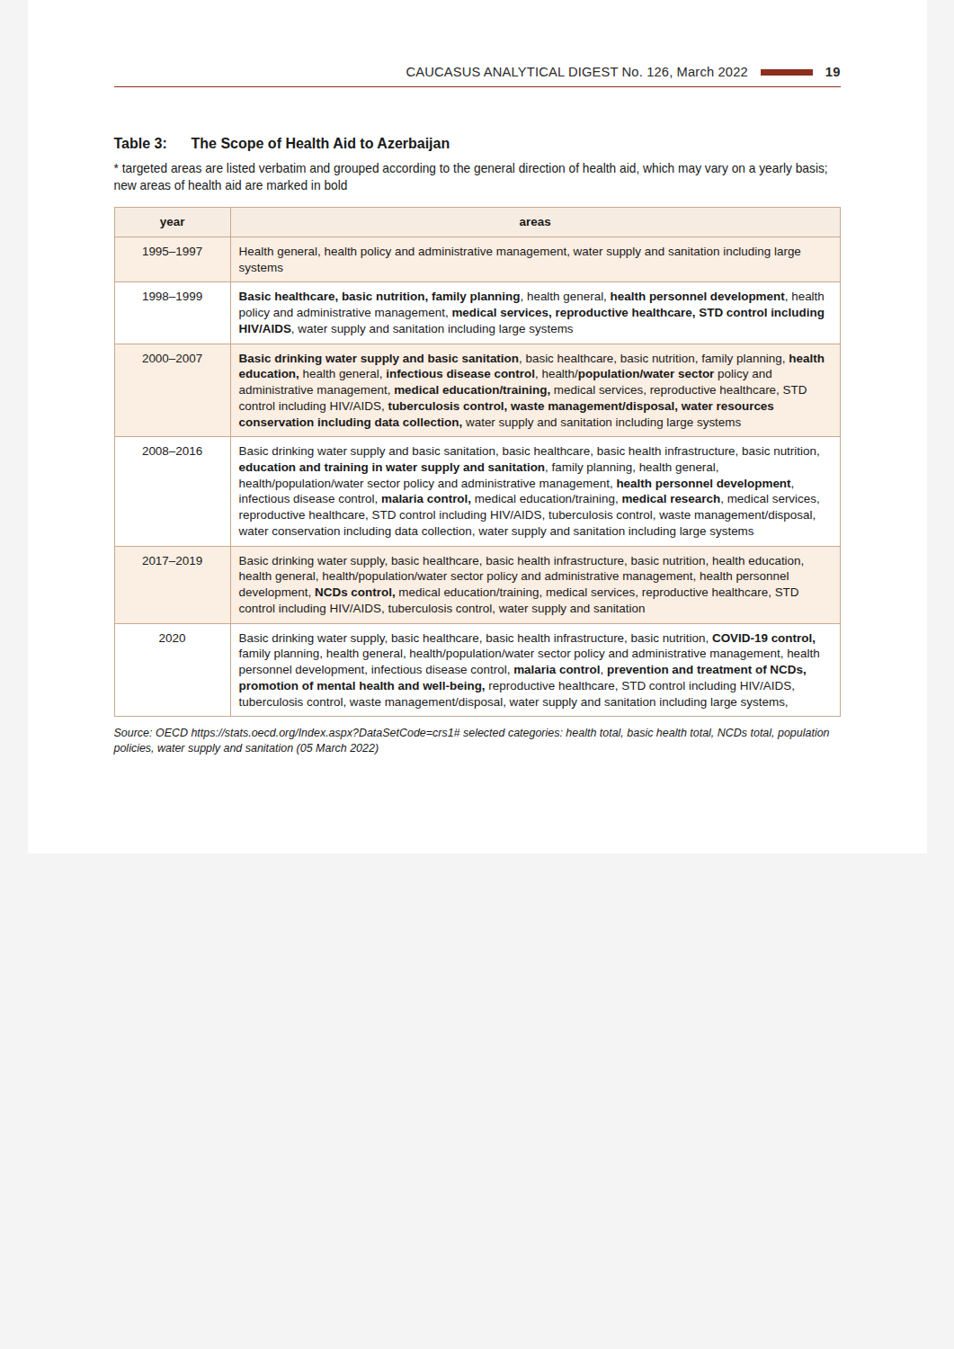CAUCASUS ANALYTICAL DIGEST No. 126, March 2022 19
Table 3: The Scope of Health Aid to Azerbaijan
* targeted areas are listed verbatim and grouped according to the general direction of health aid, which may vary on a yearly basis; new areas of health aid are marked in bold
| year | areas |
| --- | --- |
| 1995–1997 | Health general, health policy and administrative management, water supply and sanitation including large systems |
| 1998–1999 | Basic healthcare, basic nutrition, family planning , health general, health personnel development , health policy and administrative management, medical services, reproductive healthcare, STD control including HIV/AIDS , water supply and sanitation including large systems |
| 2000–2007 | Basic drinking water supply and basic sanitation , basic healthcare, basic nutrition, family planning, health education, health general, infectious disease control , health/ population/water sector policy and administrative management, medical education/training, medical services, reproductive healthcare, STD control including HIV/AIDS, tuberculosis control, waste management/disposal, water resources conservation including data collection, water supply and sanitation including large systems |
| 2008–2016 | Basic drinking water supply and basic sanitation, basic healthcare, basic health infrastructure, basic nutrition, education and training in water supply and sanitation , family planning, health general, health/population/water sector policy and administrative management, health personnel development , infectious disease control, malaria control, medical education/training, medical research , medical services, reproductive healthcare, STD control including HIV/AIDS, tuberculosis control, waste management/disposal, water conservation including data collection, water supply and sanitation including large systems |
| 2017–2019 | Basic drinking water supply, basic healthcare, basic health infrastructure, basic nutrition, health education, health general, health/population/water sector policy and administrative management, health personnel development, NCDs control, medical education/training, medical services, reproductive healthcare, STD control including HIV/AIDS, tuberculosis control, water supply and sanitation |
| 2020 | Basic drinking water supply, basic healthcare, basic health infrastructure, basic nutrition, COVID-19 control, family planning, health general, health/population/water sector policy and administrative management, health personnel development, infectious disease control, malaria control , prevention and treatment of NCDs, promotion of mental health and well-being, reproductive healthcare, STD control including HIV/AIDS, tuberculosis control, waste management/disposal, water supply and sanitation including large systems, |
Source: OECD https://stats.oecd.org/Index.aspx?DataSetCode=crs1# selected categories: health total, basic health total, NCDs total, population policies, water supply and sanitation (05 March 2022)